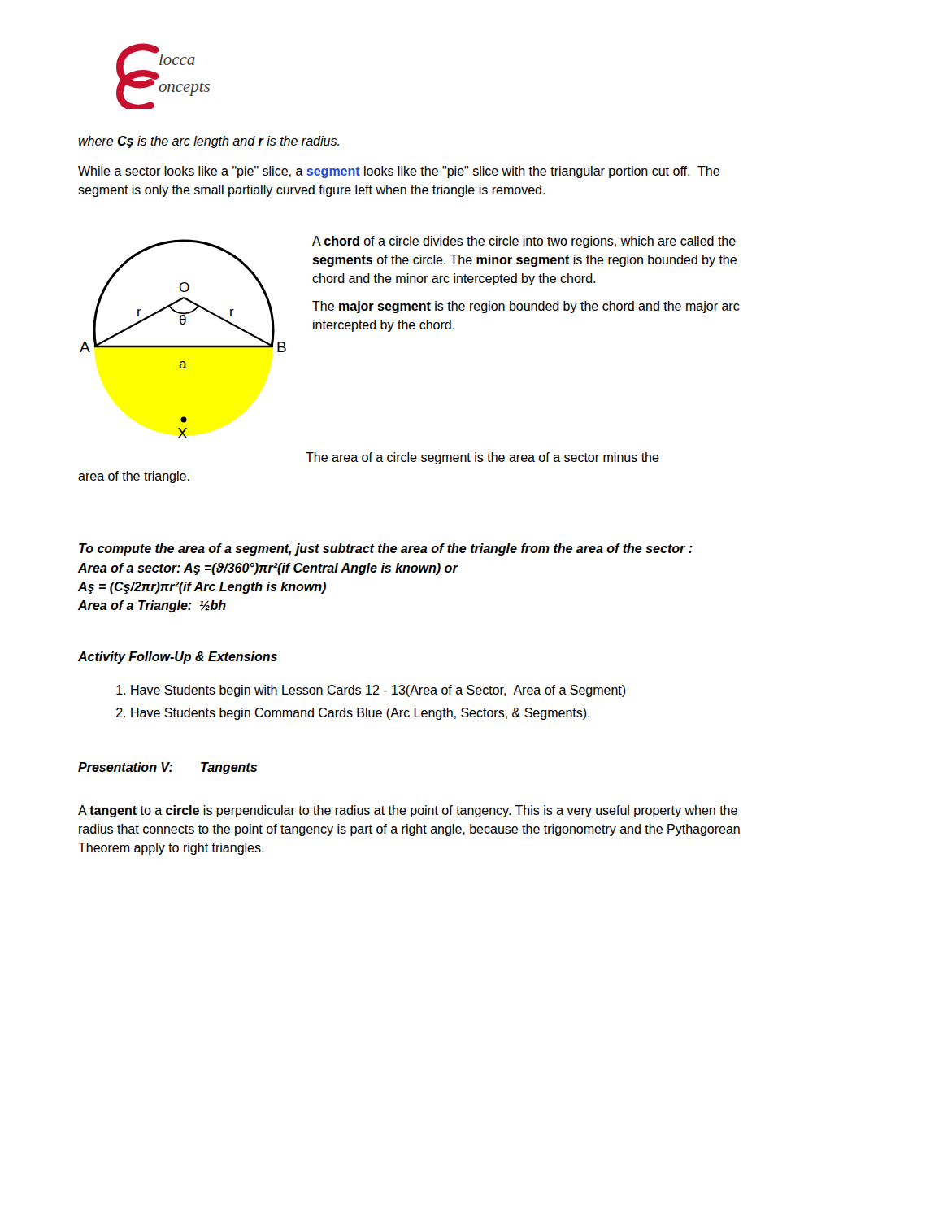locca oncepts
where Cş is the arc length and r is the radius.
While a sector looks like a "pie" slice, a segment looks like the "pie" slice with the triangular portion cut off. The segment is only the small partially curved figure left when the triangle is removed.
O r r θ A B a X
A chord of a circle divides the circle into two regions, which are called the segments of the circle. The minor segment is the region bounded by the chord and the minor arc intercepted by the chord.
The major segment is the region bounded by the chord and the major arc intercepted by the chord.
The area of a circle segment is the area of a sector minus thearea of the triangle.
To compute the area of a segment, just subtract the area of the triangle from the area of the sector :
Area of a sector: Aş =(ϑ/360°)πr²(if Central Angle is known) or
Aş = (Cş/2πr)πr²(if Arc Length is known)
Area of a Triangle: ½bh
Activity Follow-Up & Extensions
Have Students begin with Lesson Cards 12 - 13(Area of a Sector, Area of a Segment)
Have Students begin Command Cards Blue (Arc Length, Sectors, & Segments).
Presentation V: Tangents
A tangent to a circle is perpendicular to the radius at the point of tangency. This is a very useful property when the radius that connects to the point of tangency is part of a right angle, because the trigonometry and the Pythagorean Theorem apply to right triangles.